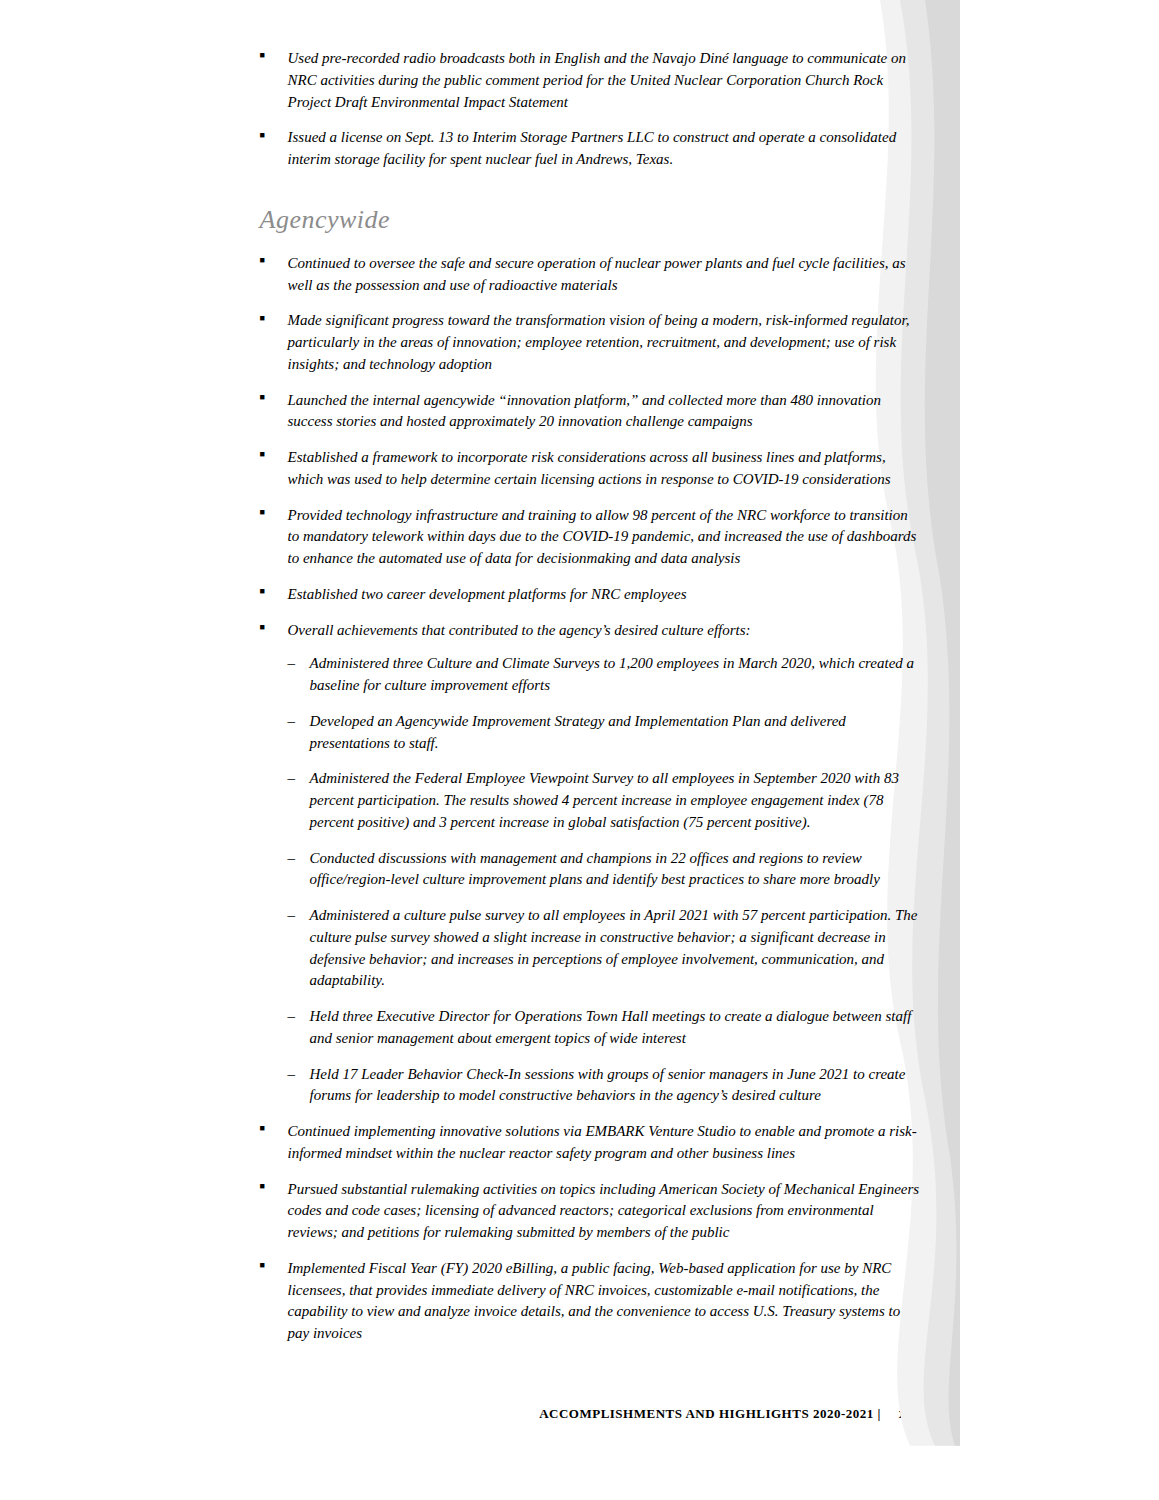Used pre-recorded radio broadcasts both in English and the Navajo Diné language to communicate on NRC activities during the public comment period for the United Nuclear Corporation Church Rock Project Draft Environmental Impact Statement
Issued a license on Sept. 13 to Interim Storage Partners LLC to construct and operate a consolidated interim storage facility for spent nuclear fuel in Andrews, Texas.
Agencywide
Continued to oversee the safe and secure operation of nuclear power plants and fuel cycle facilities, as well as the possession and use of radioactive materials
Made significant progress toward the transformation vision of being a modern, risk-informed regulator, particularly in the areas of innovation; employee retention, recruitment, and development; use of risk insights; and technology adoption
Launched the internal agencywide “innovation platform,” and collected more than 480 innovation success stories and hosted approximately 20 innovation challenge campaigns
Established a framework to incorporate risk considerations across all business lines and platforms, which was used to help determine certain licensing actions in response to COVID-19 considerations
Provided technology infrastructure and training to allow 98 percent of the NRC workforce to transition to mandatory telework within days due to the COVID-19 pandemic, and increased the use of dashboards to enhance the automated use of data for decisionmaking and data analysis
Established two career development platforms for NRC employees
Overall achievements that contributed to the agency’s desired culture efforts:
Administered three Culture and Climate Surveys to 1,200 employees in March 2020, which created a baseline for culture improvement efforts
Developed an Agencywide Improvement Strategy and Implementation Plan and delivered presentations to staff.
Administered the Federal Employee Viewpoint Survey to all employees in September 2020 with 83 percent participation. The results showed 4 percent increase in employee engagement index (78 percent positive) and 3 percent increase in global satisfaction (75 percent positive).
Conducted discussions with management and champions in 22 offices and regions to review office/region-level culture improvement plans and identify best practices to share more broadly
Administered a culture pulse survey to all employees in April 2021 with 57 percent participation. The culture pulse survey showed a slight increase in constructive behavior; a significant decrease in defensive behavior; and increases in perceptions of employee involvement, communication, and adaptability.
Held three Executive Director for Operations Town Hall meetings to create a dialogue between staff and senior management about emergent topics of wide interest
Held 17 Leader Behavior Check-In sessions with groups of senior managers in June 2021 to create forums for leadership to model constructive behaviors in the agency’s desired culture
Continued implementing innovative solutions via EMBARK Venture Studio to enable and promote a risk-informed mindset within the nuclear reactor safety program and other business lines
Pursued substantial rulemaking activities on topics including American Society of Mechanical Engineers codes and code cases; licensing of advanced reactors; categorical exclusions from environmental reviews; and petitions for rulemaking submitted by members of the public
Implemented Fiscal Year (FY) 2020 eBilling, a public facing, Web-based application for use by NRC licensees, that provides immediate delivery of NRC invoices, customizable e-mail notifications, the capability to view and analyze invoice details, and the convenience to access U.S. Treasury systems to pay invoices
ACCOMPLISHMENTS AND HIGHLIGHTS 2020-2021 |xxi